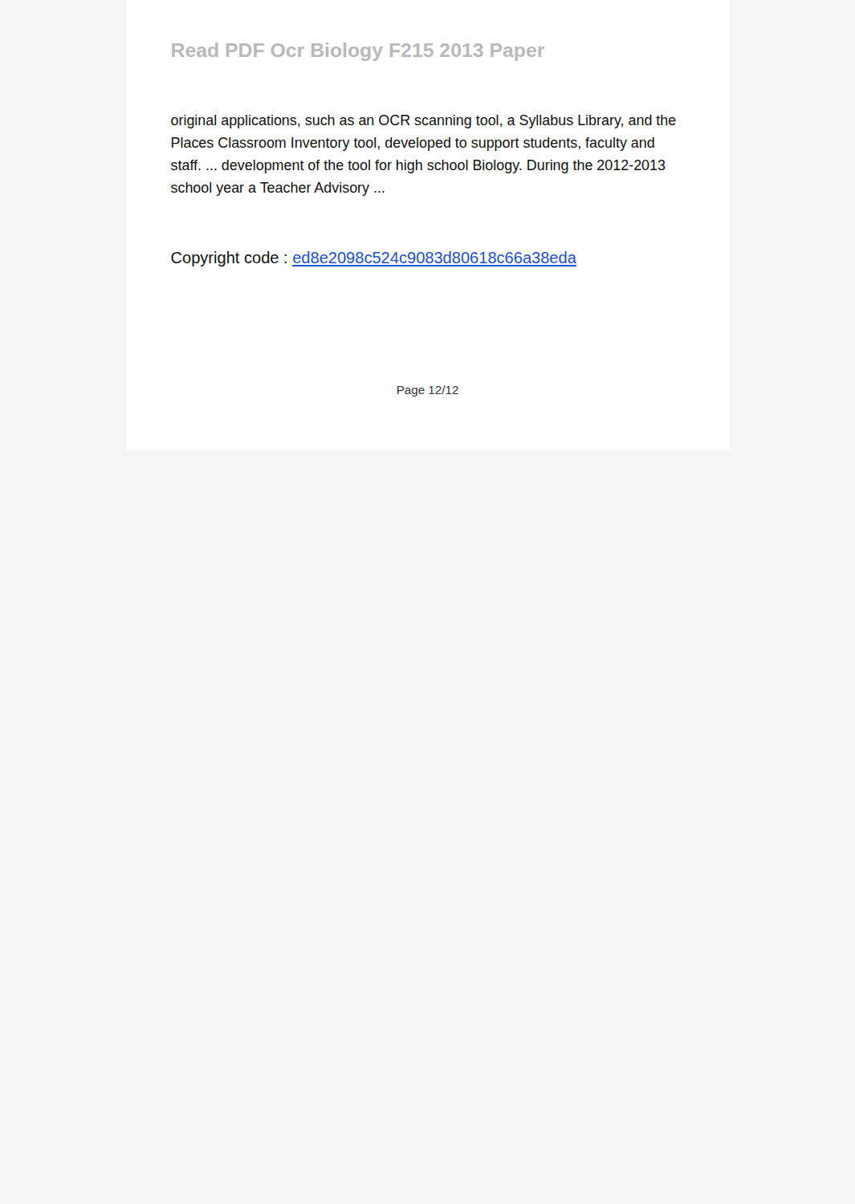Read PDF Ocr Biology F215 2013 Paper
original applications, such as an OCR scanning tool, a Syllabus Library, and the Places Classroom Inventory tool, developed to support students, faculty and staff. ... development of the tool for high school Biology. During the 2012-2013 school year a Teacher Advisory ...
Copyright code : ed8e2098c524c9083d80618c66a38eda
Page 12/12